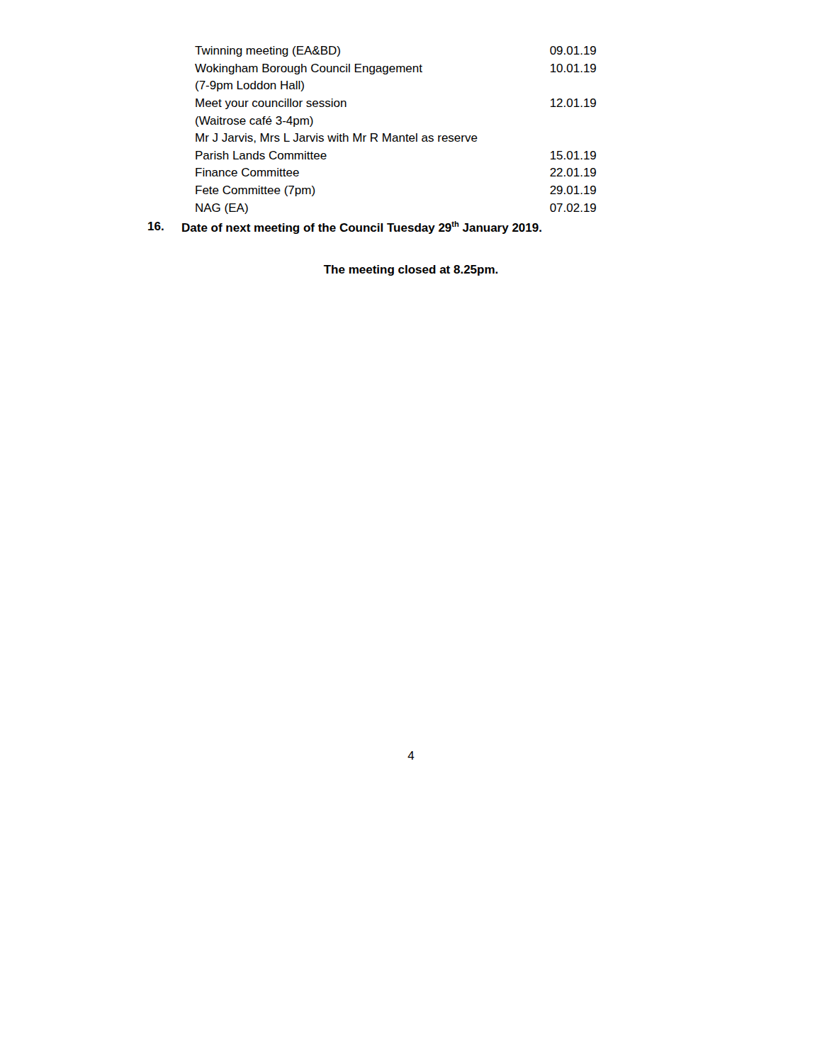| Twinning meeting (EA&BD) | 09.01.19 |
| Wokingham Borough Council Engagement | 10.01.19 |
| (7-9pm Loddon Hall) | |
| Meet your councillor session | 12.01.19 |
| (Waitrose café 3-4pm) | |
| Mr J Jarvis, Mrs L Jarvis with Mr R Mantel as reserve |
| Parish Lands Committee | 15.01.19 |
| Finance Committee | 22.01.19 |
| Fete Committee (7pm) | 29.01.19 |
| NAG (EA) | 07.02.19 |
16. Date of next meeting of the Council Tuesday 29th January 2019.
The meeting closed at 8.25pm.
4